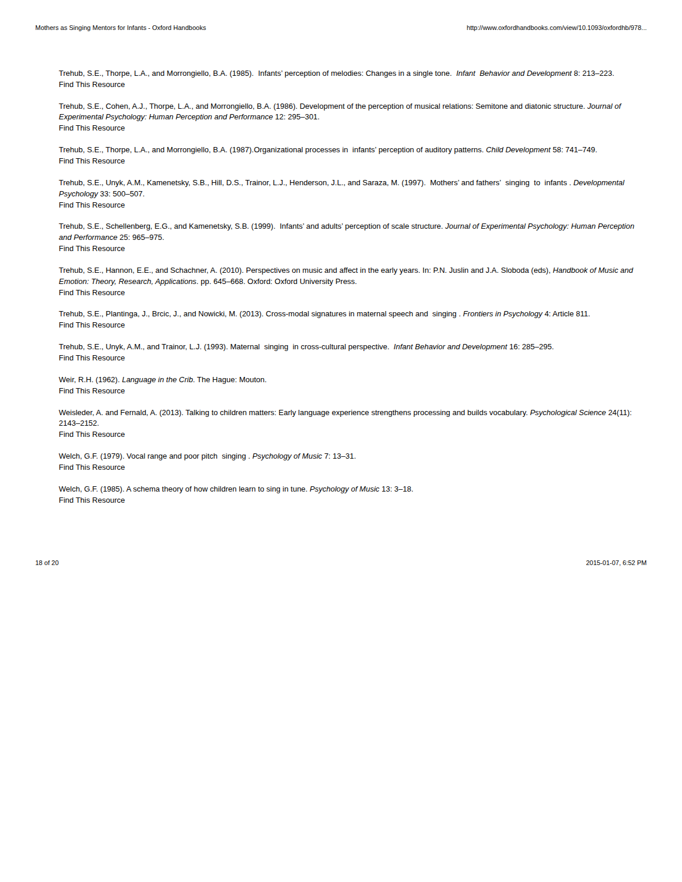Mothers as Singing Mentors for Infants - Oxford Handbooks http://www.oxfordhandbooks.com/view/10.1093/oxfordhb/978...
Trehub, S.E., Thorpe, L.A., and Morrongiello, B.A. (1985). Infants’ perception of melodies: Changes in a single tone. Infant Behavior and Development 8: 213–223.
Find This Resource
Trehub, S.E., Cohen, A.J., Thorpe, L.A., and Morrongiello, B.A. (1986). Development of the perception of musical relations: Semitone and diatonic structure. Journal of Experimental Psychology: Human Perception and Performance 12: 295–301.
Find This Resource
Trehub, S.E., Thorpe, L.A., and Morrongiello, B.A. (1987).Organizational processes in infants’ perception of auditory patterns. Child Development 58: 741–749.
Find This Resource
Trehub, S.E., Unyk, A.M., Kamenetsky, S.B., Hill, D.S., Trainor, L.J., Henderson, J.L., and Saraza, M. (1997). Mothers’ and fathers’ singing to infants . Developmental Psychology 33: 500–507.
Find This Resource
Trehub, S.E., Schellenberg, E.G., and Kamenetsky, S.B. (1999). Infants’ and adults’ perception of scale structure. Journal of Experimental Psychology: Human Perception and Performance 25: 965–975.
Find This Resource
Trehub, S.E., Hannon, E.E., and Schachner, A. (2010). Perspectives on music and affect in the early years. In: P.N. Juslin and J.A. Sloboda (eds), Handbook of Music and Emotion: Theory, Research, Applications. pp. 645–668. Oxford: Oxford University Press.
Find This Resource
Trehub, S.E., Plantinga, J., Brcic, J., and Nowicki, M. (2013). Cross-modal signatures in maternal speech and singing . Frontiers in Psychology 4: Article 811.
Find This Resource
Trehub, S.E., Unyk, A.M., and Trainor, L.J. (1993). Maternal singing in cross-cultural perspective. Infant Behavior and Development 16: 285–295.
Find This Resource
Weir, R.H. (1962). Language in the Crib. The Hague: Mouton.
Find This Resource
Weisleder, A. and Fernald, A. (2013). Talking to children matters: Early language experience strengthens processing and builds vocabulary. Psychological Science 24(11): 2143–2152.
Find This Resource
Welch, G.F. (1979). Vocal range and poor pitch singing . Psychology of Music 7: 13–31.
Find This Resource
Welch, G.F. (1985). A schema theory of how children learn to sing in tune. Psychology of Music 13: 3–18.
Find This Resource
18 of 20 2015-01-07, 6:52 PM